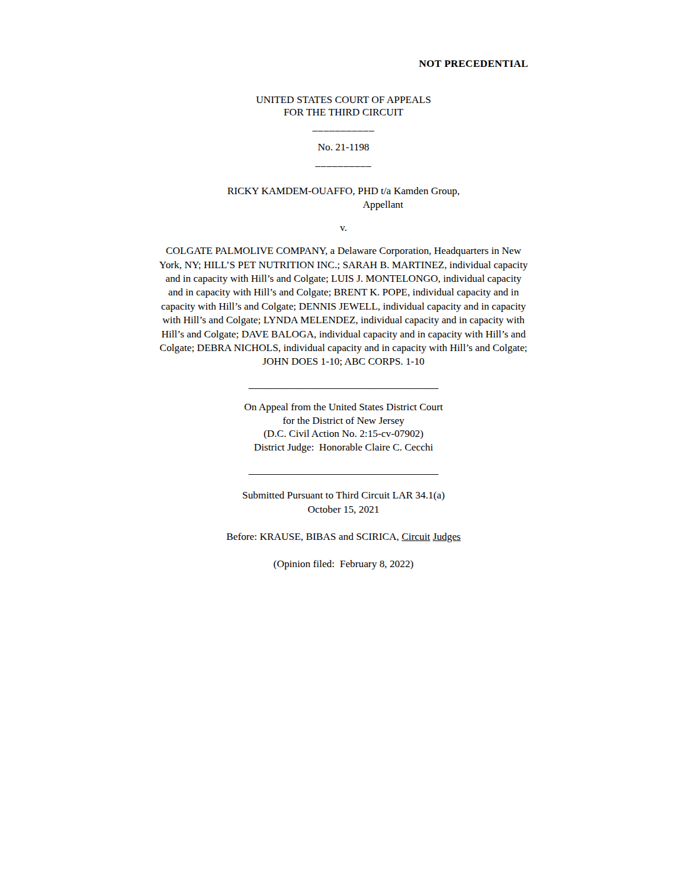NOT PRECEDENTIAL
UNITED STATES COURT OF APPEALS
FOR THE THIRD CIRCUIT
___________
No. 21-1198
__________
RICKY KAMDEM-OUAFFO, PHD t/a Kamden Group,
Appellant
v.
COLGATE PALMOLIVE COMPANY, a Delaware Corporation, Headquarters in New York, NY; HILL’S PET NUTRITION INC.; SARAH B. MARTINEZ, individual capacity and in capacity with Hill’s and Colgate; LUIS J. MONTELONGO, individual capacity and in capacity with Hill’s and Colgate; BRENT K. POPE, individual capacity and in capacity with Hill’s and Colgate; DENNIS JEWELL, individual capacity and in capacity with Hill’s and Colgate; LYNDA MELENDEZ, individual capacity and in capacity with Hill’s and Colgate; DAVE BALOGA, individual capacity and in capacity with Hill’s and Colgate; DEBRA NICHOLS, individual capacity and in capacity with Hill’s and Colgate; JOHN DOES 1-10; ABC CORPS. 1-10
_____________________________________
On Appeal from the United States District Court
for the District of New Jersey
(D.C. Civil Action No. 2:15-cv-07902)
District Judge: Honorable Claire C. Cecchi
_____________________________________
Submitted Pursuant to Third Circuit LAR 34.1(a)
October 15, 2021
Before: KRAUSE, BIBAS and SCIRICA, Circuit Judges
(Opinion filed: February 8, 2022)